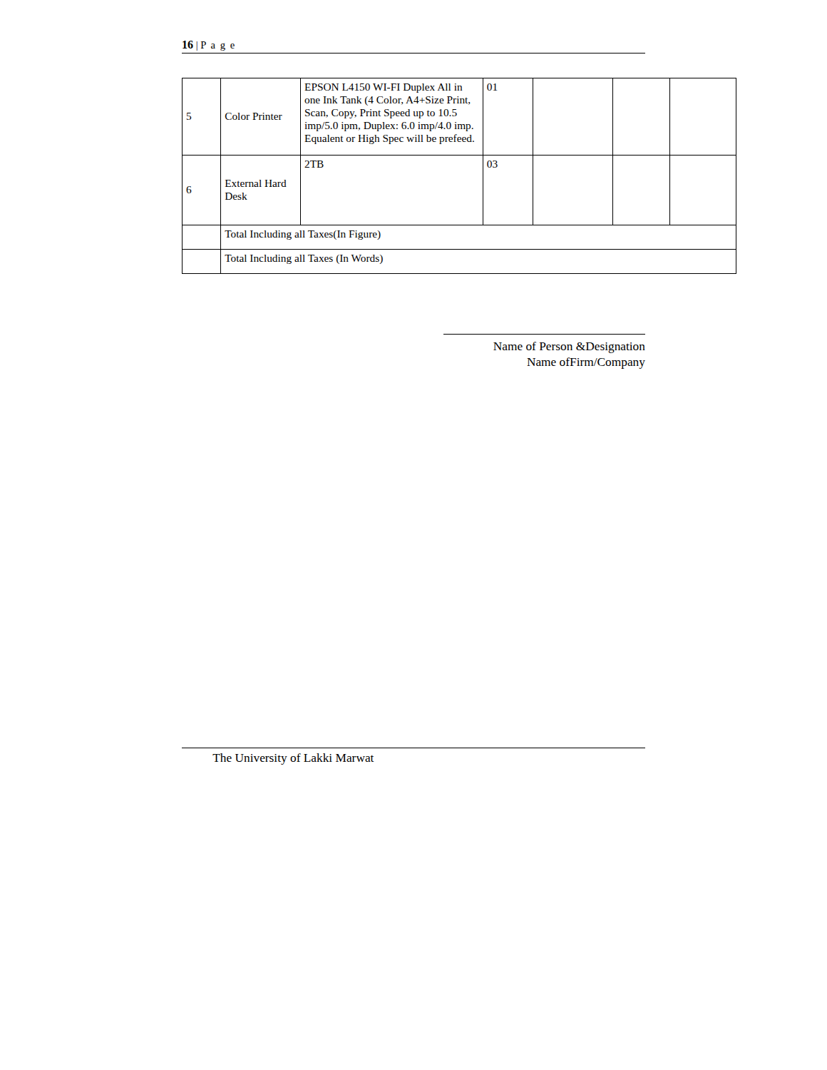16 | P a g e
| 5 | Color Printer | EPSON L4150 WI-FI Duplex All in one Ink Tank (4 Color, A4+Size Print, Scan, Copy, Print Speed up to 10.5 imp/5.0 ipm, Duplex: 6.0 imp/4.0 imp. Equalent or High Spec will be prefeed. | 01 | | | |
| 6 | External Hard Desk | 2TB | 03 | | | |
| | Total Including all Taxes(In Figure) |
| | Total Including all Taxes (In Words) |
Name of Person &Designation
Name ofFirm/Company
The University of Lakki Marwat